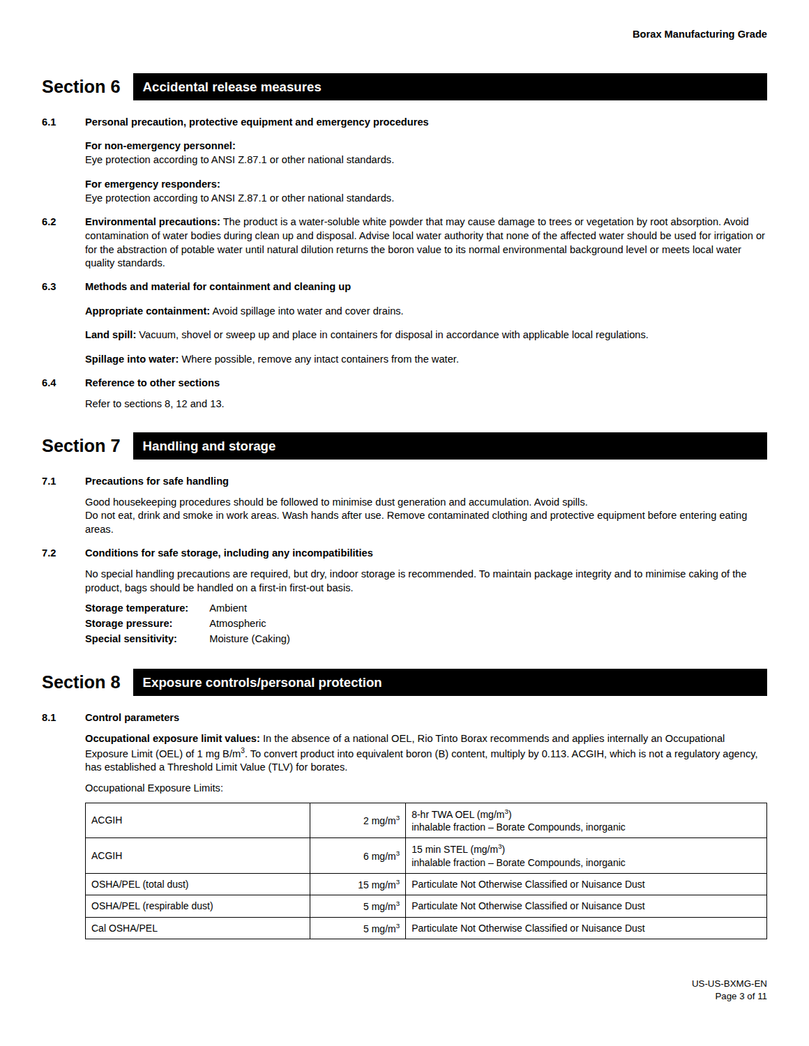Borax Manufacturing Grade
Section 6
Accidental release measures
6.1
Personal precaution, protective equipment and emergency procedures
For non-emergency personnel:
Eye protection according to ANSI Z.87.1 or other national standards.
For emergency responders:
Eye protection according to ANSI Z.87.1 or other national standards.
6.2
Environmental precautions: The product is a water-soluble white powder that may cause damage to trees or vegetation by root absorption. Avoid contamination of water bodies during clean up and disposal. Advise local water authority that none of the affected water should be used for irrigation or for the abstraction of potable water until natural dilution returns the boron value to its normal environmental background level or meets local water quality standards.
6.3
Methods and material for containment and cleaning up
Appropriate containment: Avoid spillage into water and cover drains.
Land spill: Vacuum, shovel or sweep up and place in containers for disposal in accordance with applicable local regulations.
Spillage into water: Where possible, remove any intact containers from the water.
6.4
Reference to other sections
Refer to sections 8, 12 and 13.
Section 7
Handling and storage
7.1
Precautions for safe handling
Good housekeeping procedures should be followed to minimise dust generation and accumulation. Avoid spills.
Do not eat, drink and smoke in work areas. Wash hands after use. Remove contaminated clothing and protective equipment before entering eating areas.
7.2
Conditions for safe storage, including any incompatibilities
No special handling precautions are required, but dry, indoor storage is recommended. To maintain package integrity and to minimise caking of the product, bags should be handled on a first-in first-out basis.
| Storage temperature: | Ambient |
| Storage pressure: | Atmospheric |
| Special sensitivity: | Moisture (Caking) |
Section 8
Exposure controls/personal protection
8.1
Control parameters
Occupational exposure limit values: In the absence of a national OEL, Rio Tinto Borax recommends and applies internally an Occupational Exposure Limit (OEL) of 1 mg B/m3. To convert product into equivalent boron (B) content, multiply by 0.113. ACGIH, which is not a regulatory agency, has established a Threshold Limit Value (TLV) for borates.
Occupational Exposure Limits:
| ACGIH | 2 mg/m 3 | 8-hr TWA OEL (mg/m 3 ) inhalable fraction – Borate Compounds, inorganic |
| ACGIH | 6 mg/m 3 | 15 min STEL (mg/m 3 ) inhalable fraction – Borate Compounds, inorganic |
| OSHA/PEL (total dust) | 15 mg/m 3 | Particulate Not Otherwise Classified or Nuisance Dust |
| OSHA/PEL (respirable dust) | 5 mg/m 3 | Particulate Not Otherwise Classified or Nuisance Dust |
| Cal OSHA/PEL | 5 mg/m 3 | Particulate Not Otherwise Classified or Nuisance Dust |
US-US-BXMG-EN
Page 3 of 11